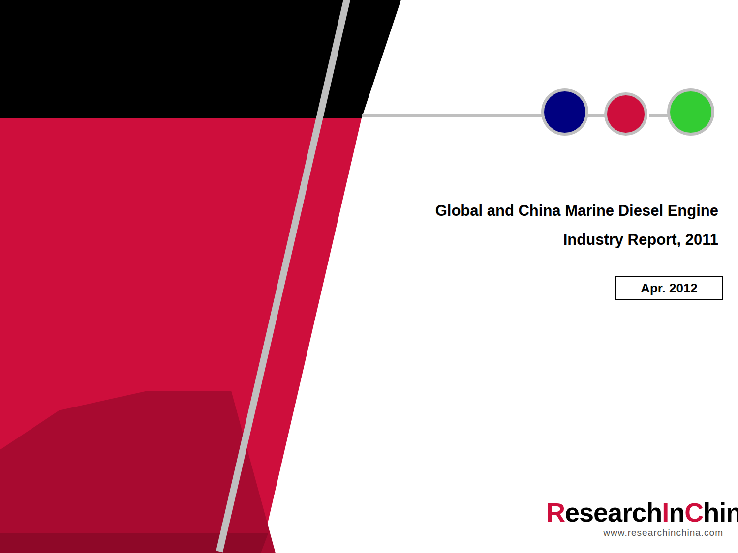Global and China Marine Diesel Engine
Industry Report, 2011
Apr. 2012
ResearchInChina
www.researchinchina.com